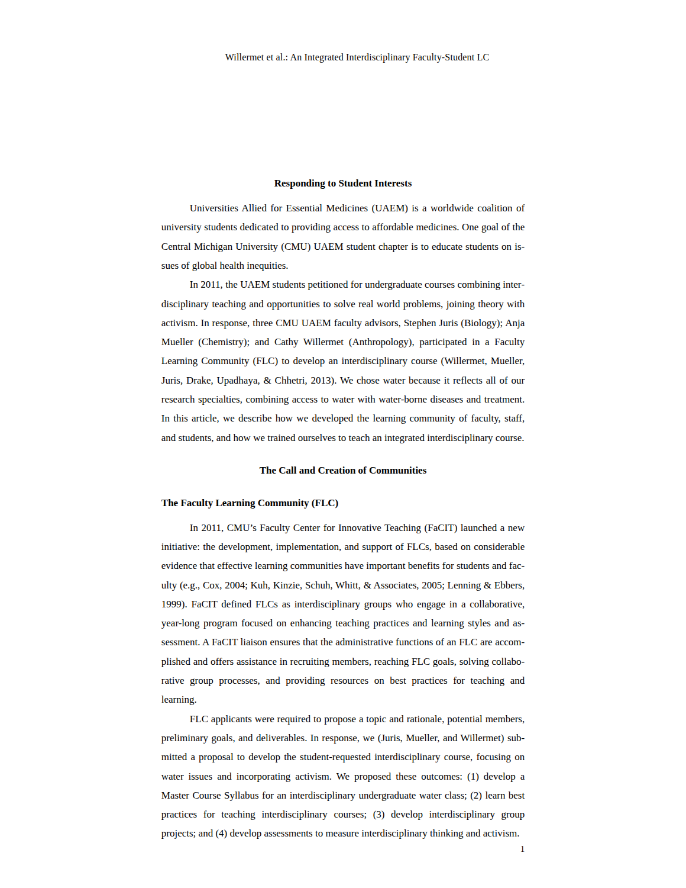Willermet et al.: An Integrated Interdisciplinary Faculty-Student LC
Responding to Student Interests
Universities Allied for Essential Medicines (UAEM) is a worldwide coalition of university students dedicated to providing access to affordable medicines. One goal of the Central Michigan University (CMU) UAEM student chapter is to educate students on issues of global health inequities.
In 2011, the UAEM students petitioned for undergraduate courses combining interdisciplinary teaching and opportunities to solve real world problems, joining theory with activism. In response, three CMU UAEM faculty advisors, Stephen Juris (Biology); Anja Mueller (Chemistry); and Cathy Willermet (Anthropology), participated in a Faculty Learning Community (FLC) to develop an interdisciplinary course (Willermet, Mueller, Juris, Drake, Upadhaya, & Chhetri, 2013). We chose water because it reflects all of our research specialties, combining access to water with water-borne diseases and treatment. In this article, we describe how we developed the learning community of faculty, staff, and students, and how we trained ourselves to teach an integrated interdisciplinary course.
The Call and Creation of Communities
The Faculty Learning Community (FLC)
In 2011, CMU’s Faculty Center for Innovative Teaching (FaCIT) launched a new initiative: the development, implementation, and support of FLCs, based on considerable evidence that effective learning communities have important benefits for students and faculty (e.g., Cox, 2004; Kuh, Kinzie, Schuh, Whitt, & Associates, 2005; Lenning & Ebbers, 1999). FaCIT defined FLCs as interdisciplinary groups who engage in a collaborative, year-long program focused on enhancing teaching practices and learning styles and assessment. A FaCIT liaison ensures that the administrative functions of an FLC are accomplished and offers assistance in recruiting members, reaching FLC goals, solving collaborative group processes, and providing resources on best practices for teaching and learning.
FLC applicants were required to propose a topic and rationale, potential members, preliminary goals, and deliverables. In response, we (Juris, Mueller, and Willermet) submitted a proposal to develop the student-requested interdisciplinary course, focusing on water issues and incorporating activism. We proposed these outcomes: (1) develop a Master Course Syllabus for an interdisciplinary undergraduate water class; (2) learn best practices for teaching interdisciplinary courses; (3) develop interdisciplinary group projects; and (4) develop assessments to measure interdisciplinary thinking and activism.
1